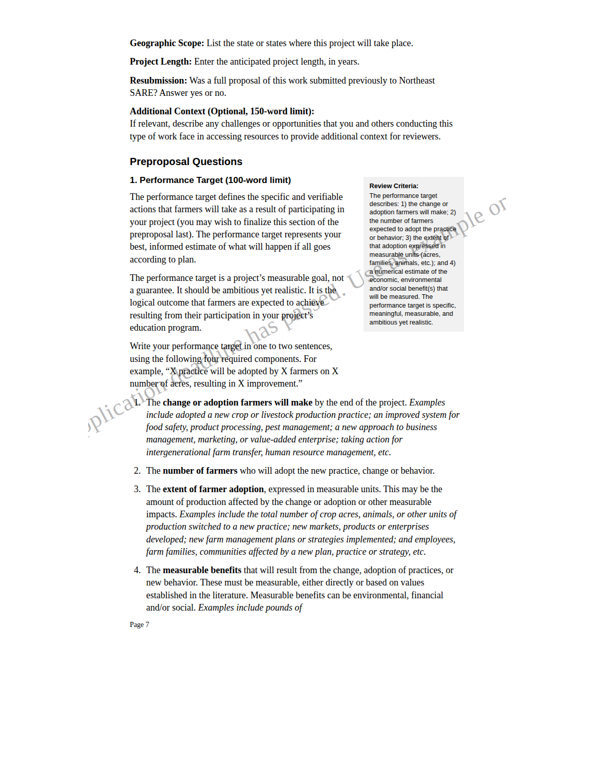Application deadline has passed. Use as example only.
Geographic Scope: List the state or states where this project will take place.
Project Length: Enter the anticipated project length, in years.
Resubmission: Was a full proposal of this work submitted previously to Northeast SARE? Answer yes or no.
Additional Context (Optional, 150-word limit):
If relevant, describe any challenges or opportunities that you and others conducting this type of work face in accessing resources to provide additional context for reviewers.
Preproposal Questions
1. Performance Target (100-word limit)
The performance target defines the specific and verifiable actions that farmers will take as a result of participating in your project (you may wish to finalize this section of the preproposal last). The performance target represents your best, informed estimate of what will happen if all goes according to plan.
The performance target is a project’s measurable goal, not a guarantee. It should be ambitious yet realistic. It is the logical outcome that farmers are expected to achieve resulting from their participation in your project’s education program.
Write your performance target in one to two sentences, using the following four required components. For example, “X practice will be adopted by X farmers on X number of acres, resulting in X improvement.”
Review Criteria:
The performance target describes: 1) the change or adoption farmers will make; 2) the number of farmers expected to adopt the practice or behavior; 3) the extent of that adoption expressed in measurable units (acres, families, animals, etc.); and 4) a numerical estimate of the economic, environmental and/or social benefit(s) that will be measured. The performance target is specific, meaningful, measurable, and ambitious yet realistic.
The change or adoption farmers will make by the end of the project. Examples include adopted a new crop or livestock production practice; an improved system for food safety, product processing, pest management; a new approach to business management, marketing, or value-added enterprise; taking action for intergenerational farm transfer, human resource management, etc.
The number of farmers who will adopt the new practice, change or behavior.
The extent of farmer adoption, expressed in measurable units. This may be the amount of production affected by the change or adoption or other measurable impacts. Examples include the total number of crop acres, animals, or other units of production switched to a new practice; new markets, products or enterprises developed; new farm management plans or strategies implemented; and employees, farm families, communities affected by a new plan, practice or strategy, etc.
The measurable benefits that will result from the change, adoption of practices, or new behavior. These must be measurable, either directly or based on values established in the literature. Measurable benefits can be environmental, financial and/or social. Examples include pounds of
Page 7